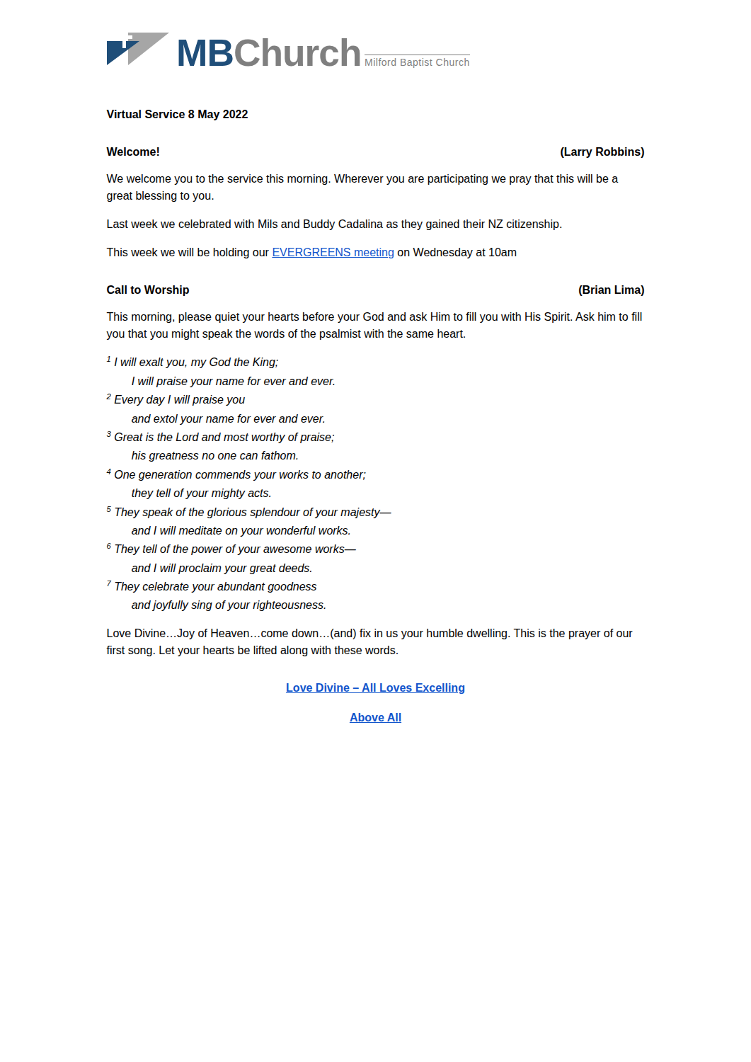MB Church Milford Baptist Church
Virtual Service 8 May 2022
Welcome! (Larry Robbins)
We welcome you to the service this morning. Wherever you are participating we pray that this will be a great blessing to you.
Last week we celebrated with Mils and Buddy Cadalina as they gained their NZ citizenship.
This week we will be holding our EVERGREENS meeting on Wednesday at 10am
Call to Worship (Brian Lima)
This morning, please quiet your hearts before your God and ask Him to fill you with His Spirit. Ask him to fill you that you might speak the words of the psalmist with the same heart.
1 I will exalt you, my God the King;
I will praise your name for ever and ever.
2 Every day I will praise you
and extol your name for ever and ever.
3 Great is the Lord and most worthy of praise;
his greatness no one can fathom.
4 One generation commends your works to another;
they tell of your mighty acts.
5 They speak of the glorious splendour of your majesty—
and I will meditate on your wonderful works.
6 They tell of the power of your awesome works—
and I will proclaim your great deeds.
7 They celebrate your abundant goodness
and joyfully sing of your righteousness.
Love Divine…Joy of Heaven…come down…(and) fix in us your humble dwelling. This is the prayer of our first song. Let your hearts be lifted along with these words.
Love Divine – All Loves Excelling
Above All